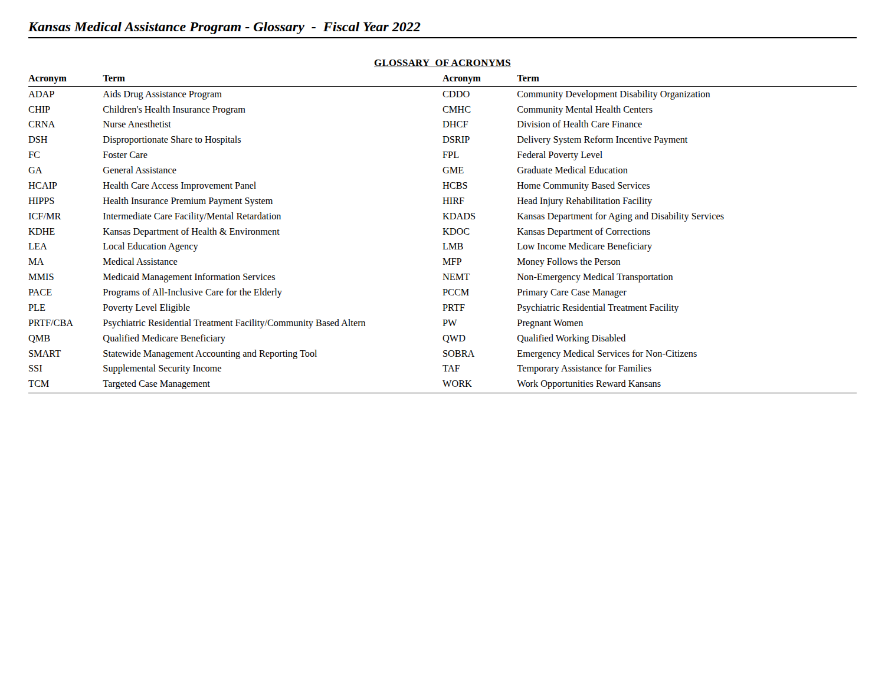Kansas Medical Assistance Program - Glossary - Fiscal Year 2022
GLOSSARY OF ACRONYMS
| Acronym | Term | Acronym | Term |
| --- | --- | --- | --- |
| ADAP | Aids Drug Assistance Program | CDDO | Community Development Disability Organization |
| CHIP | Children's Health Insurance Program | CMHC | Community Mental Health Centers |
| CRNA | Nurse Anesthetist | DHCF | Division of Health Care Finance |
| DSH | Disproportionate Share to Hospitals | DSRIP | Delivery System Reform Incentive Payment |
| FC | Foster Care | FPL | Federal Poverty Level |
| GA | General Assistance | GME | Graduate Medical Education |
| HCAIP | Health Care Access Improvement Panel | HCBS | Home Community Based Services |
| HIPPS | Health Insurance Premium Payment System | HIRF | Head Injury Rehabilitation Facility |
| ICF/MR | Intermediate Care Facility/Mental Retardation | KDADS | Kansas Department for Aging and Disability Services |
| KDHE | Kansas Department of Health & Environment | KDOC | Kansas Department of Corrections |
| LEA | Local Education Agency | LMB | Low Income Medicare Beneficiary |
| MA | Medical Assistance | MFP | Money Follows the Person |
| MMIS | Medicaid Management Information Services | NEMT | Non-Emergency Medical Transportation |
| PACE | Programs of All-Inclusive Care for the Elderly | PCCM | Primary Care Case Manager |
| PLE | Poverty Level Eligible | PRTF | Psychiatric Residential Treatment Facility |
| PRTF/CBA | Psychiatric Residential Treatment Facility/Community Based Altern | PW | Pregnant Women |
| QMB | Qualified Medicare Beneficiary | QWD | Qualified Working Disabled |
| SMART | Statewide Management Accounting and Reporting Tool | SOBRA | Emergency Medical Services for Non-Citizens |
| SSI | Supplemental Security Income | TAF | Temporary Assistance for Families |
| TCM | Targeted Case Management | WORK | Work Opportunities Reward Kansans |